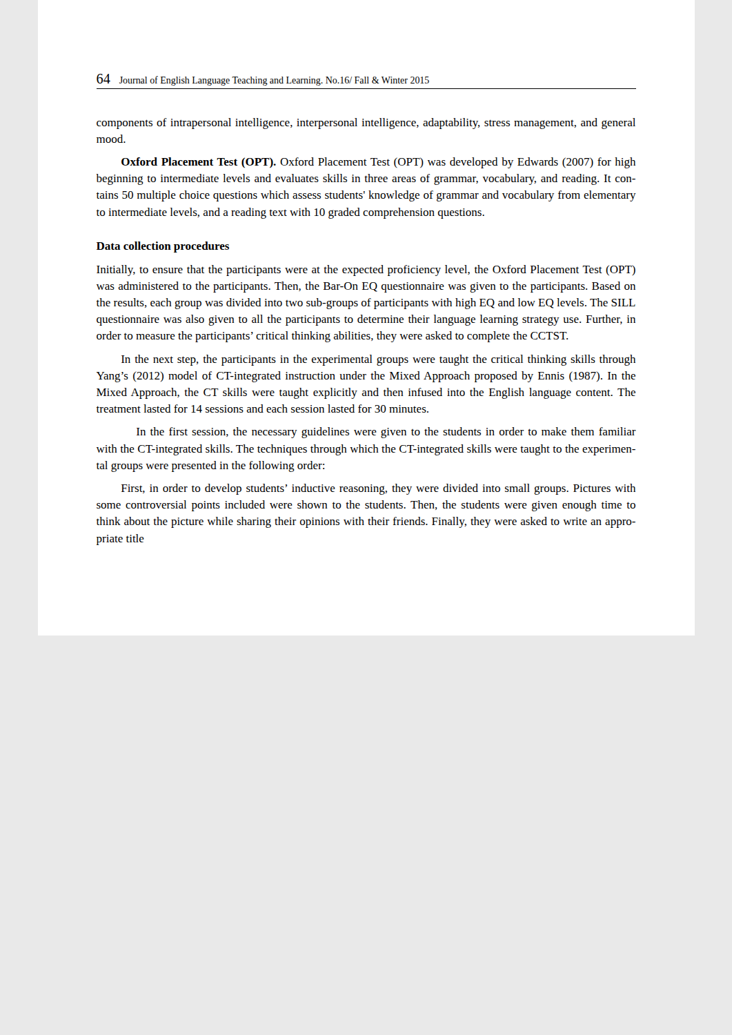64 Journal of English Language Teaching and Learning. No.16/ Fall & Winter 2015
components of intrapersonal intelligence, interpersonal intelligence, adaptability, stress management, and general mood.
Oxford Placement Test (OPT). Oxford Placement Test (OPT) was developed by Edwards (2007) for high beginning to intermediate levels and evaluates skills in three areas of grammar, vocabulary, and reading. It contains 50 multiple choice questions which assess students' knowledge of grammar and vocabulary from elementary to intermediate levels, and a reading text with 10 graded comprehension questions.
Data collection procedures
Initially, to ensure that the participants were at the expected proficiency level, the Oxford Placement Test (OPT) was administered to the participants. Then, the Bar-On EQ questionnaire was given to the participants. Based on the results, each group was divided into two sub-groups of participants with high EQ and low EQ levels. The SILL questionnaire was also given to all the participants to determine their language learning strategy use. Further, in order to measure the participants’ critical thinking abilities, they were asked to complete the CCTST.
In the next step, the participants in the experimental groups were taught the critical thinking skills through Yang’s (2012) model of CT-integrated instruction under the Mixed Approach proposed by Ennis (1987). In the Mixed Approach, the CT skills were taught explicitly and then infused into the English language content. The treatment lasted for 14 sessions and each session lasted for 30 minutes.
In the first session, the necessary guidelines were given to the students in order to make them familiar with the CT-integrated skills. The techniques through which the CT-integrated skills were taught to the experimental groups were presented in the following order:
First, in order to develop students’ inductive reasoning, they were divided into small groups. Pictures with some controversial points included were shown to the students. Then, the students were given enough time to think about the picture while sharing their opinions with their friends. Finally, they were asked to write an appropriate title